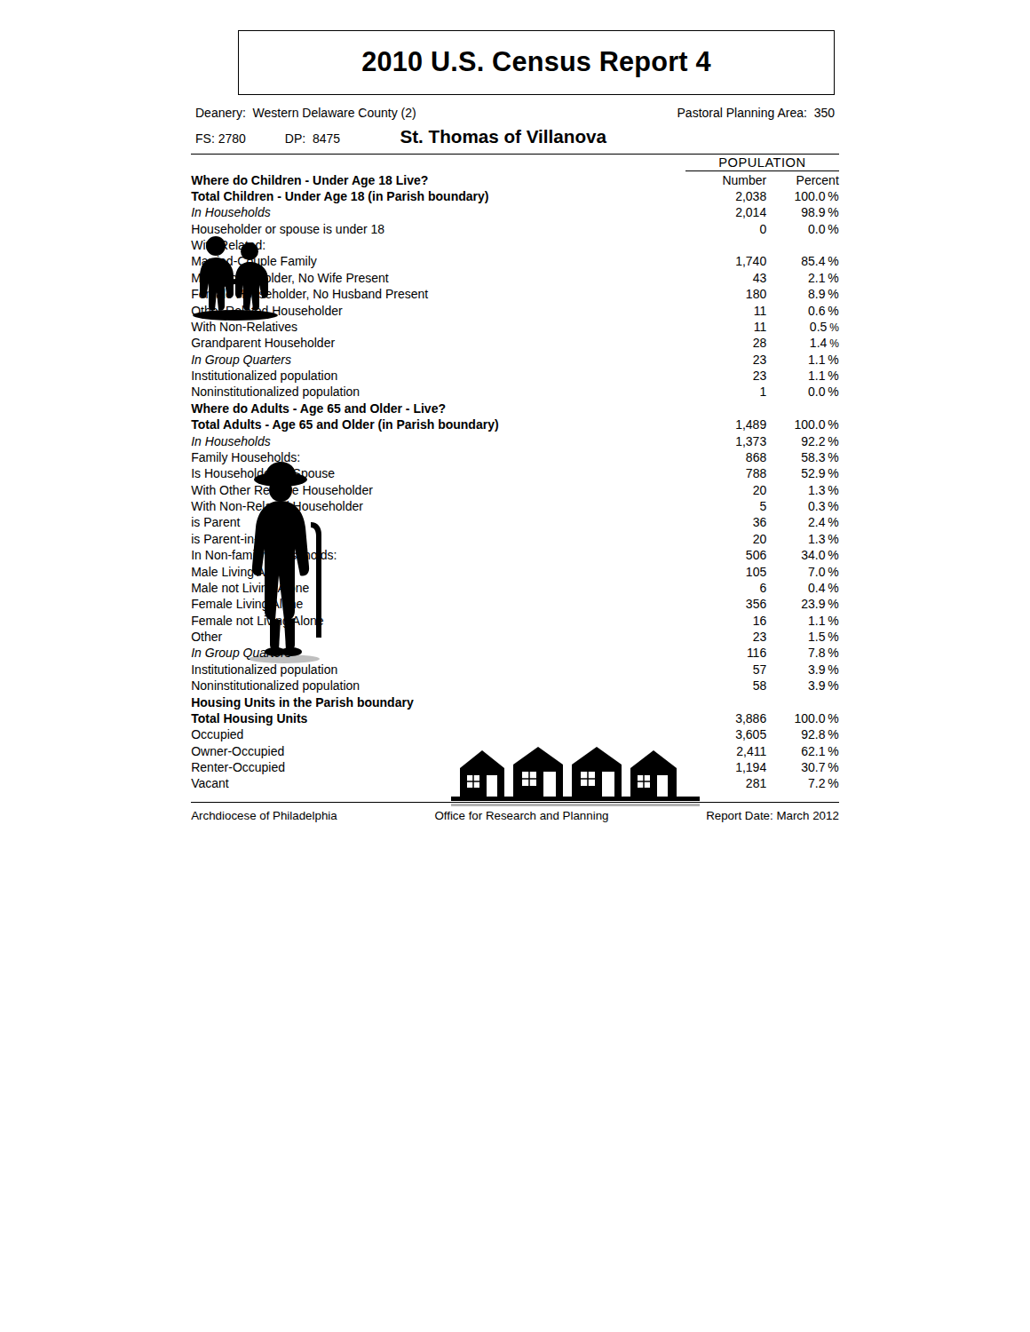2010 U.S. Census Report 4
Deanery: Western Delaware County (2)
Pastoral Planning Area: 350
FS: 2780
DP: 8475
St. Thomas of Villanova
| | POPULATION |
| Where do Children - Under Age 18 Live? | Number | Percent |
| Total Children - Under Age 18 (in Parish boundary) | 2,038 | 100.0 % |
| In Households | 2,014 | 98.9 % |
| Householder or spouse is under 18 | 0 | 0.0 % |
| With Related: | | |
| Married-Couple Family | 1,740 | 85.4 % |
| Male Householder, No Wife Present | 43 | 2.1 % |
| Female Householder, No Husband Present | 180 | 8.9 % |
| Other Related Householder | 11 | 0.6 % |
| With Non-Relatives | 11 | 0.5 % |
| Grandparent Householder | 28 | 1.4 % |
| In Group Quarters | 23 | 1.1 % |
| Institutionalized population | 23 | 1.1 % |
| Noninstitutionalized population | 1 | 0.0 % |
| Where do Adults - Age 65 and Older - Live? | | |
| Total Adults - Age 65 and Older (in Parish boundary) | 1,489 | 100.0 % |
| In Households | 1,373 | 92.2 % |
| Family Households: | 868 | 58.3 % |
| Is Householder or Spouse | 788 | 52.9 % |
| With Other Relative Householder | 20 | 1.3 % |
| With Non-Related Householder | 5 | 0.3 % |
| is Parent | 36 | 2.4 % |
| is Parent-in-Law | 20 | 1.3 % |
| In Non-family Households: | 506 | 34.0 % |
| Male Living Alone | 105 | 7.0 % |
| Male not Living Alone | 6 | 0.4 % |
| Female Living Alone | 356 | 23.9 % |
| Female not Living Alone | 16 | 1.1 % |
| Other | 23 | 1.5 % |
| In Group Quarters | 116 | 7.8 % |
| Institutionalized population | 57 | 3.9 % |
| Noninstitutionalized population | 58 | 3.9 % |
| Housing Units in the Parish boundary | | |
| Total Housing Units | 3,886 | 100.0 % |
| Occupied | 3,605 | 92.8 % |
| Owner-Occupied | 2,411 | 62.1 % |
| Renter-Occupied | 1,194 | 30.7 % |
| Vacant | 281 | 7.2 % |
Archdiocese of Philadelphia
Office for Research and Planning
Report Date: March 2012